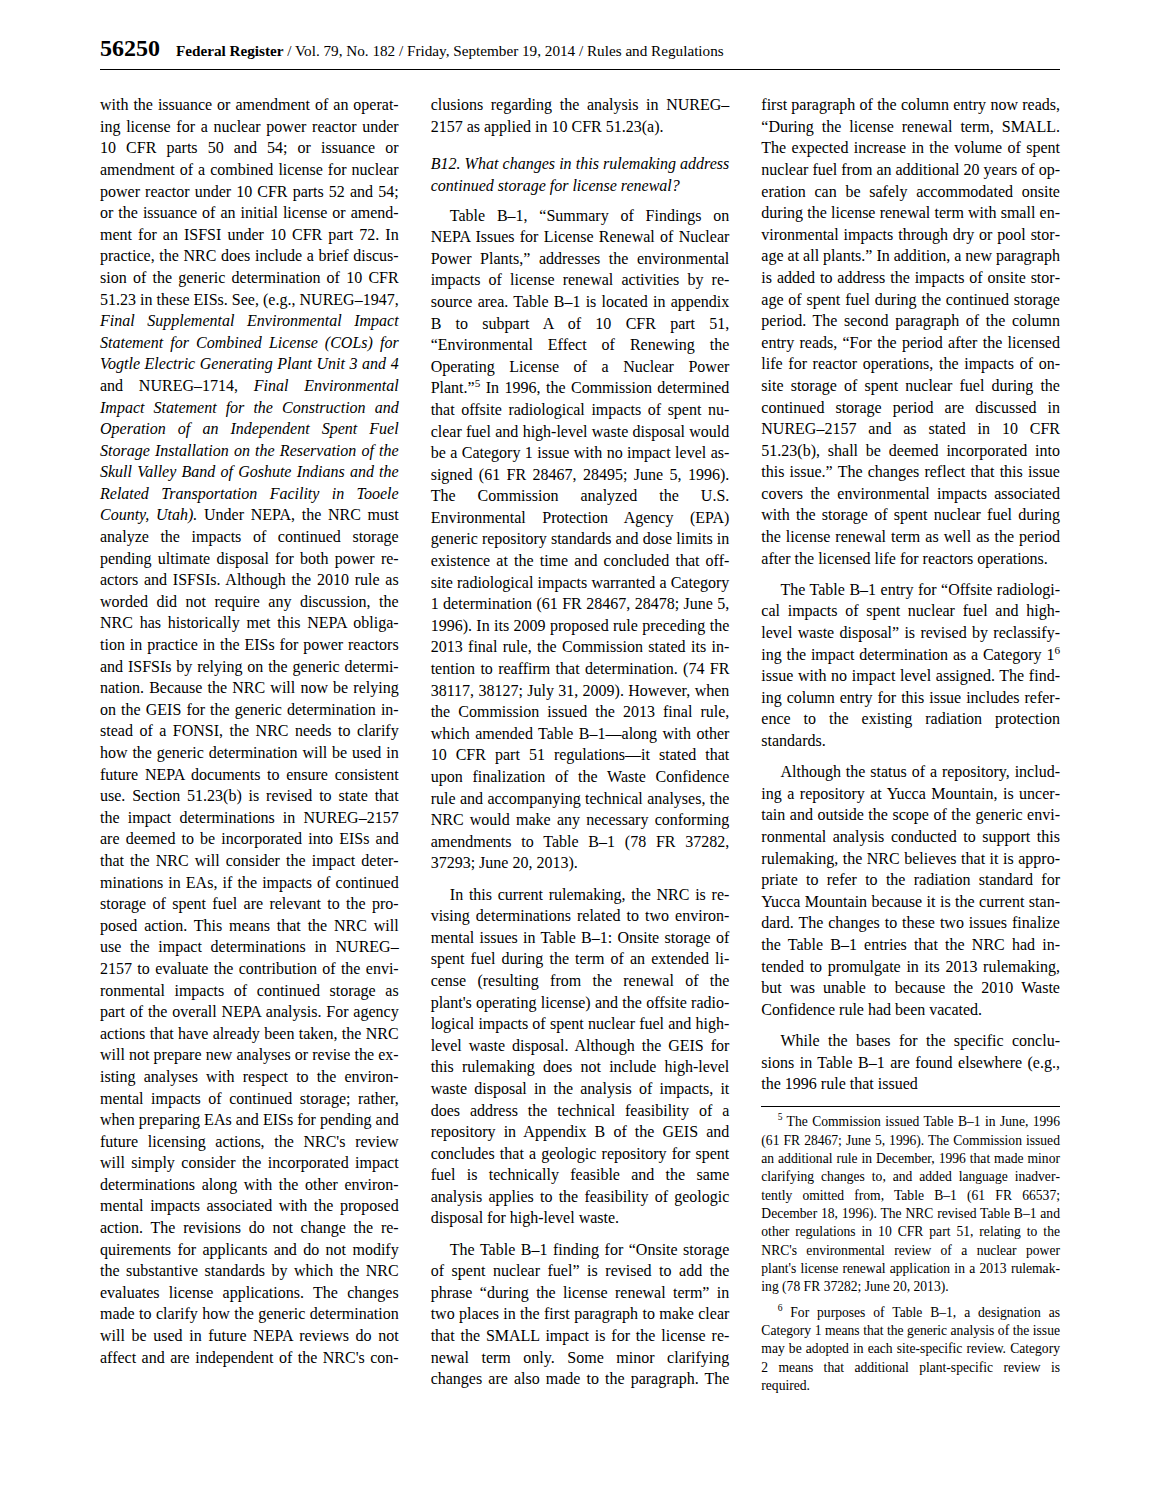56250 Federal Register / Vol. 79, No. 182 / Friday, September 19, 2014 / Rules and Regulations
with the issuance or amendment of an operating license for a nuclear power reactor under 10 CFR parts 50 and 54; or issuance or amendment of a combined license for nuclear power reactor under 10 CFR parts 52 and 54; or the issuance of an initial license or amendment for an ISFSI under 10 CFR part 72. In practice, the NRC does include a brief discussion of the generic determination of 10 CFR 51.23 in these EISs. See, (e.g., NUREG–1947, Final Supplemental Environmental Impact Statement for Combined License (COLs) for Vogtle Electric Generating Plant Unit 3 and 4 and NUREG–1714, Final Environmental Impact Statement for the Construction and Operation of an Independent Spent Fuel Storage Installation on the Reservation of the Skull Valley Band of Goshute Indians and the Related Transportation Facility in Tooele County, Utah). Under NEPA, the NRC must analyze the impacts of continued storage pending ultimate disposal for both power reactors and ISFSIs. Although the 2010 rule as worded did not require any discussion, the NRC has historically met this NEPA obligation in practice in the EISs for power reactors and ISFSIs by relying on the generic determination. Because the NRC will now be relying on the GEIS for the generic determination instead of a FONSI, the NRC needs to clarify how the generic determination will be used in future NEPA documents to ensure consistent use. Section 51.23(b) is revised to state that the impact determinations in NUREG–2157 are deemed to be incorporated into EISs and that the NRC will consider the impact determinations in EAs, if the impacts of continued storage of spent fuel are relevant to the proposed action. This means that the NRC will use the impact determinations in NUREG–2157 to evaluate the contribution of the environmental impacts of continued storage as part of the overall NEPA analysis. For agency actions that have already been taken, the NRC will not prepare new analyses or revise the existing analyses with respect to the environmental impacts of continued storage; rather, when preparing EAs and EISs for pending and future licensing actions, the NRC's review will simply consider the incorporated impact determinations along with the other environmental impacts associated with the proposed action. The revisions do not change the requirements for applicants and do not modify the substantive standards by which the NRC evaluates license applications. The changes made to clarify how the generic determination will be used in future NEPA reviews do not affect and are independent of the NRC's conclusions regarding the analysis in NUREG–2157 as applied in 10 CFR 51.23(a).
B12. What changes in this rulemaking address continued storage for license renewal?
Table B–1, “Summary of Findings on NEPA Issues for License Renewal of Nuclear Power Plants,” addresses the environmental impacts of license renewal activities by resource area. Table B–1 is located in appendix B to subpart A of 10 CFR part 51, “Environmental Effect of Renewing the Operating License of a Nuclear Power Plant.”5 In 1996, the Commission determined that offsite radiological impacts of spent nuclear fuel and high-level waste disposal would be a Category 1 issue with no impact level assigned (61 FR 28467, 28495; June 5, 1996). The Commission analyzed the U.S. Environmental Protection Agency (EPA) generic repository standards and dose limits in existence at the time and concluded that offsite radiological impacts warranted a Category 1 determination (61 FR 28467, 28478; June 5, 1996). In its 2009 proposed rule preceding the 2013 final rule, the Commission stated its intention to reaffirm that determination. (74 FR 38117, 38127; July 31, 2009). However, when the Commission issued the 2013 final rule, which amended Table B–1—along with other 10 CFR part 51 regulations—it stated that upon finalization of the Waste Confidence rule and accompanying technical analyses, the NRC would make any necessary conforming amendments to Table B–1 (78 FR 37282, 37293; June 20, 2013).
In this current rulemaking, the NRC is revising determinations related to two environmental issues in Table B–1: Onsite storage of spent fuel during the term of an extended license (resulting from the renewal of the plant's operating license) and the offsite radiological impacts of spent nuclear fuel and high-level waste disposal. Although the GEIS for this rulemaking does not include high-level waste disposal in the analysis of impacts, it does address the technical feasibility of a repository in Appendix B of the GEIS and concludes that a geologic repository for spent fuel is technically feasible and the same analysis applies to the feasibility of geologic disposal for high-level waste.
The Table B–1 finding for “Onsite storage of spent nuclear fuel” is revised to add the phrase “during the license renewal term” in two places in the first paragraph to make clear that the SMALL impact is for the license renewal term only. Some minor clarifying changes are also made to the paragraph. The first paragraph of the column entry now reads, “During the license renewal term, SMALL. The expected increase in the volume of spent nuclear fuel from an additional 20 years of operation can be safely accommodated onsite during the license renewal term with small environmental impacts through dry or pool storage at all plants.” In addition, a new paragraph is added to address the impacts of onsite storage of spent fuel during the continued storage period. The second paragraph of the column entry reads, “For the period after the licensed life for reactor operations, the impacts of onsite storage of spent nuclear fuel during the continued storage period are discussed in NUREG–2157 and as stated in 10 CFR 51.23(b), shall be deemed incorporated into this issue.” The changes reflect that this issue covers the environmental impacts associated with the storage of spent nuclear fuel during the license renewal term as well as the period after the licensed life for reactors operations.
The Table B–1 entry for “Offsite radiological impacts of spent nuclear fuel and high-level waste disposal” is revised by reclassifying the impact determination as a Category 16 issue with no impact level assigned. The finding column entry for this issue includes reference to the existing radiation protection standards.
Although the status of a repository, including a repository at Yucca Mountain, is uncertain and outside the scope of the generic environmental analysis conducted to support this rulemaking, the NRC believes that it is appropriate to refer to the radiation standard for Yucca Mountain because it is the current standard. The changes to these two issues finalize the Table B–1 entries that the NRC had intended to promulgate in its 2013 rulemaking, but was unable to because the 2010 Waste Confidence rule had been vacated.
While the bases for the specific conclusions in Table B–1 are found elsewhere (e.g., the 1996 rule that issued
5 The Commission issued Table B–1 in June, 1996 (61 FR 28467; June 5, 1996). The Commission issued an additional rule in December, 1996 that made minor clarifying changes to, and added language inadvertently omitted from, Table B–1 (61 FR 66537; December 18, 1996). The NRC revised Table B–1 and other regulations in 10 CFR part 51, relating to the NRC's environmental review of a nuclear power plant's license renewal application in a 2013 rulemaking (78 FR 37282; June 20, 2013).
6 For purposes of Table B–1, a designation as Category 1 means that the generic analysis of the issue may be adopted in each site-specific review. Category 2 means that additional plant-specific review is required.